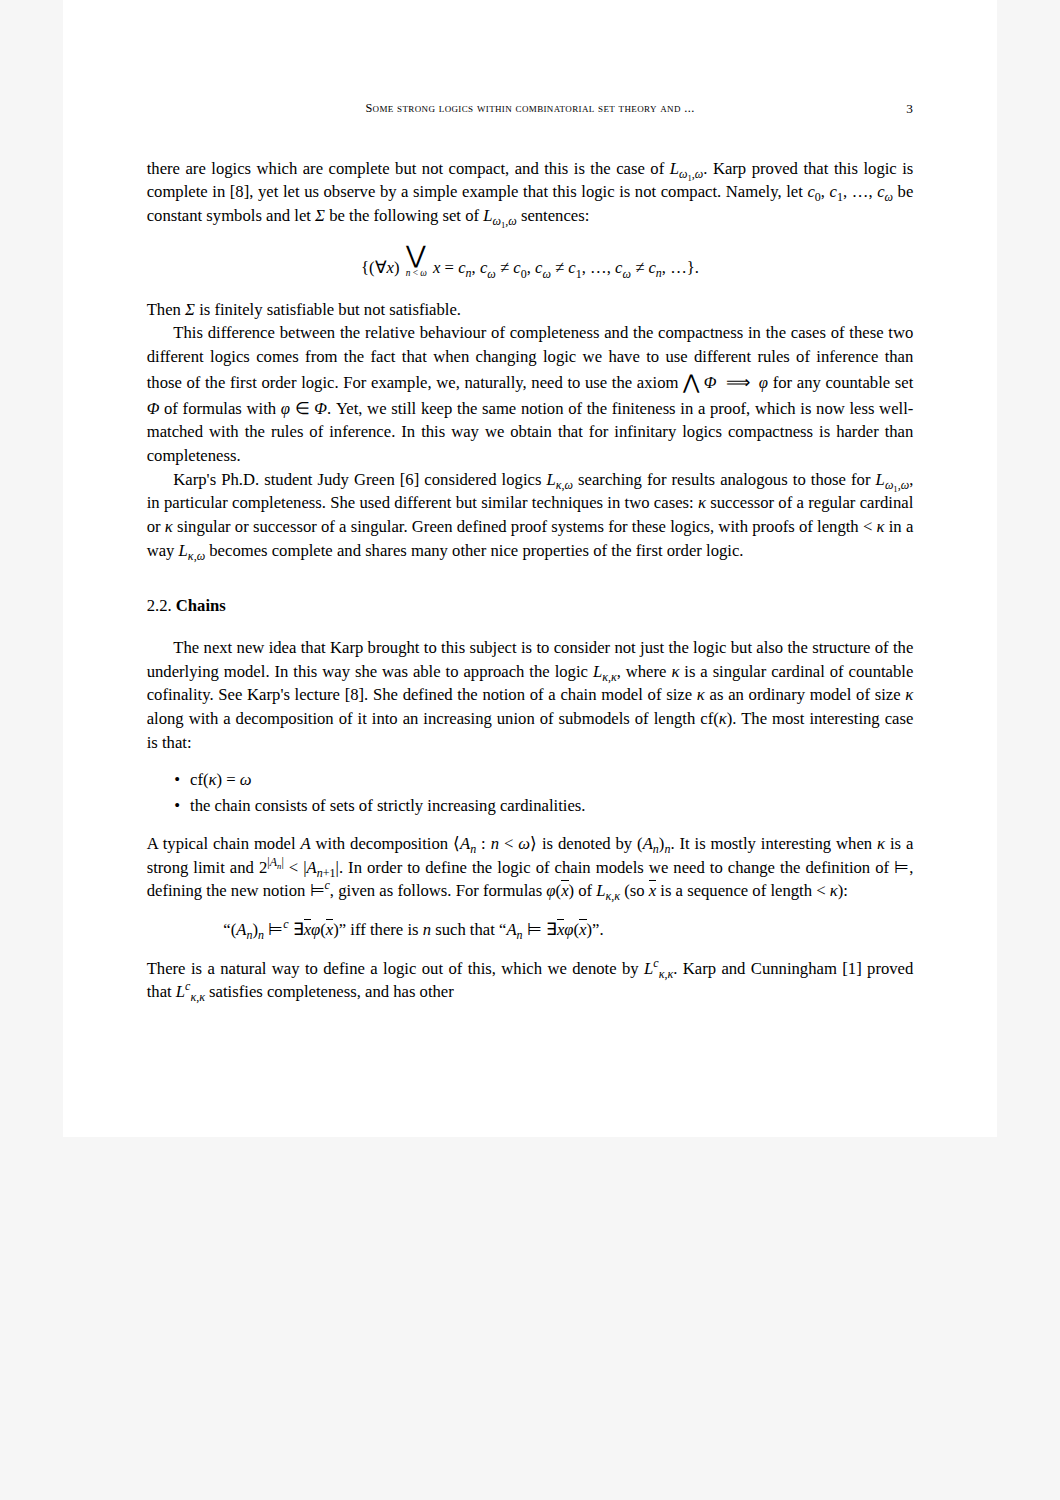Some strong logics within combinatorial set theory and ... 3
there are logics which are complete but not compact, and this is the case of Lω1,ω. Karp proved that this logic is complete in [8], yet let us observe by a simple example that this logic is not compact. Namely, let c0, c1, …, cω be constant symbols and let Σ be the following set of Lω1,ω sentences:
{(∀x) ⋁n < ω x = cn, cω ≠ c0, cω ≠ c1, …, cω ≠ cn, …}.
Then Σ is finitely satisfiable but not satisfiable.
This difference between the relative behaviour of completeness and the compactness in the cases of these two different logics comes from the fact that when changing logic we have to use different rules of inference than those of the first order logic. For example, we, naturally, need to use the axiom ⋀ Φ ⟹ φ for any countable set Φ of formulas with φ ∈ Φ. Yet, we still keep the same notion of the finiteness in a proof, which is now less well-matched with the rules of inference. In this way we obtain that for infinitary logics compactness is harder than completeness.
Karp's Ph.D. student Judy Green [6] considered logics Lκ,ω searching for results analogous to those for Lω1,ω, in particular completeness. She used different but similar techniques in two cases: κ successor of a regular cardinal or κ singular or successor of a singular. Green defined proof systems for these logics, with proofs of length < κ in a way Lκ,ω becomes complete and shares many other nice properties of the first order logic.
2.2. Chains
The next new idea that Karp brought to this subject is to consider not just the logic but also the structure of the underlying model. In this way she was able to approach the logic Lκ,κ, where κ is a singular cardinal of countable cofinality. See Karp's lecture [8]. She defined the notion of a chain model of size κ as an ordinary model of size κ along with a decomposition of it into an increasing union of submodels of length cf(κ). The most interesting case is that:
cf(κ) = ω
the chain consists of sets of strictly increasing cardinalities.
A typical chain model A with decomposition ⟨An : n < ω⟩ is denoted by (An)n. It is mostly interesting when κ is a strong limit and 2|An| < |An+1|. In order to define the logic of chain models we need to change the definition of ⊨, defining the new notion ⊨c, given as follows. For formulas φ(x) of Lκ,κ (so x is a sequence of length < κ):
“(An)n ⊨c ∃xφ(x)” iff there is n such that “An ⊨ ∃xφ(x)”.
There is a natural way to define a logic out of this, which we denote by Lcκ,κ. Karp and Cunningham [1] proved that Lcκ,κ satisfies completeness, and has other